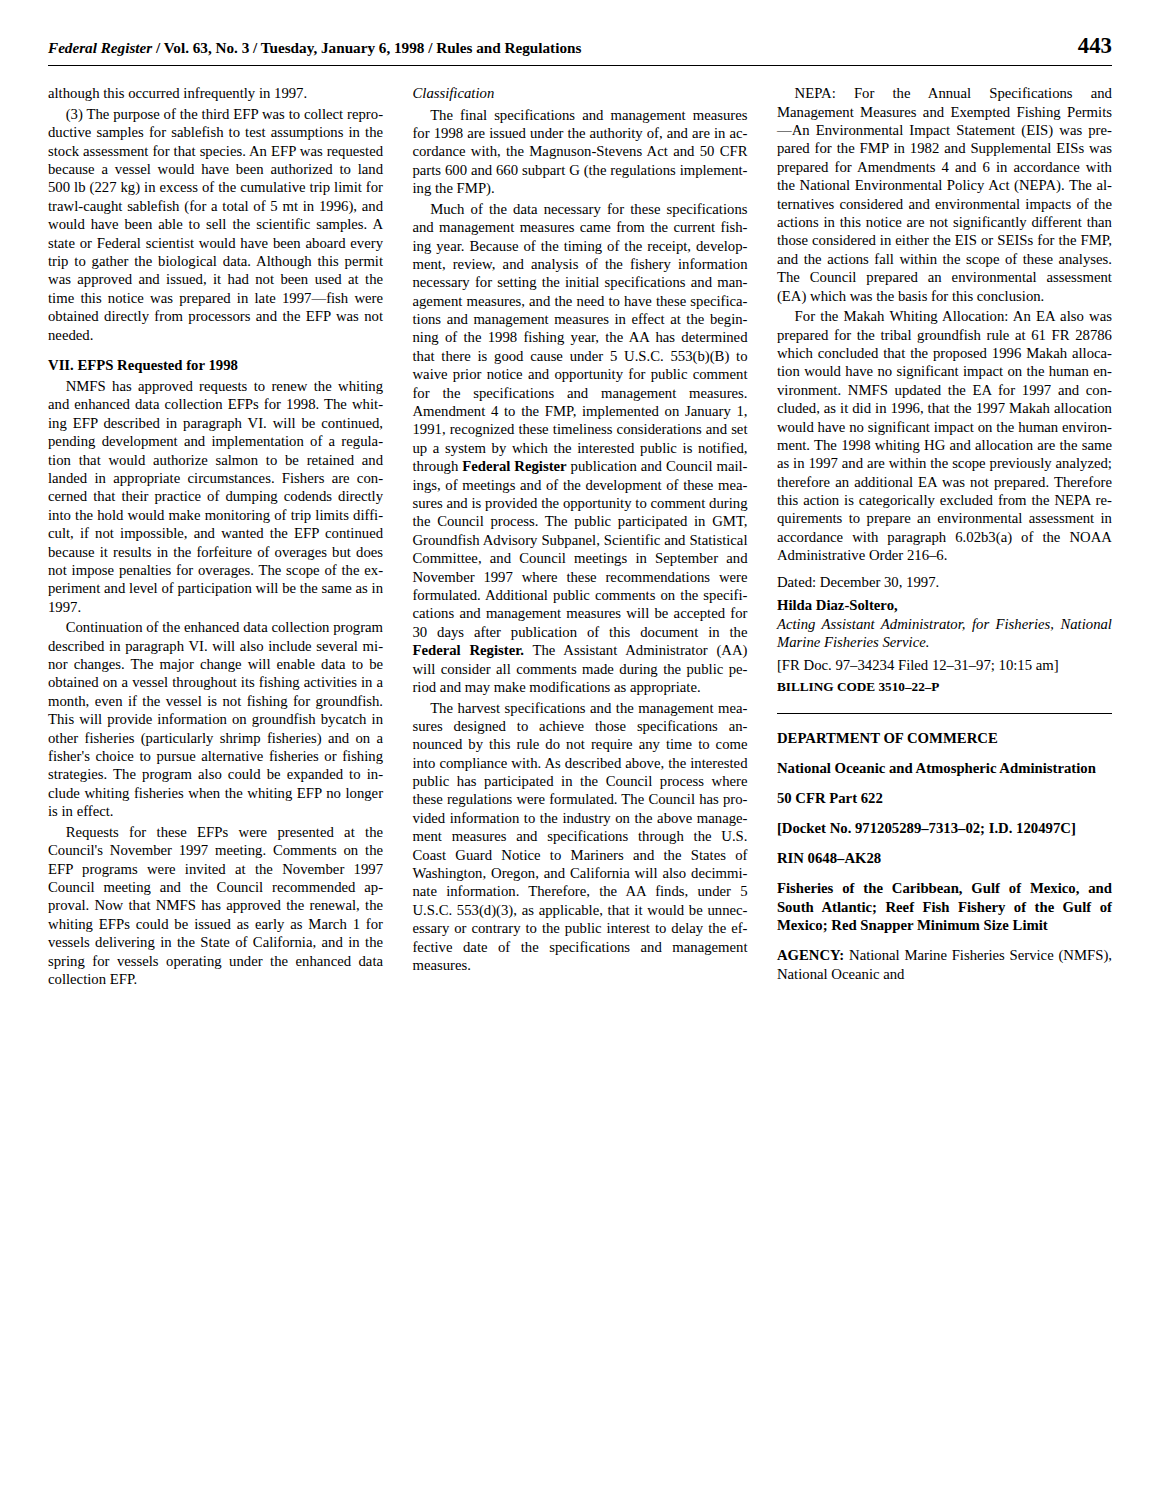Federal Register / Vol. 63, No. 3 / Tuesday, January 6, 1998 / Rules and Regulations
443
although this occurred infrequently in 1997.
(3) The purpose of the third EFP was to collect reproductive samples for sablefish to test assumptions in the stock assessment for that species. An EFP was requested because a vessel would have been authorized to land 500 lb (227 kg) in excess of the cumulative trip limit for trawl-caught sablefish (for a total of 5 mt in 1996), and would have been able to sell the scientific samples. A state or Federal scientist would have been aboard every trip to gather the biological data. Although this permit was approved and issued, it had not been used at the time this notice was prepared in late 1997—fish were obtained directly from processors and the EFP was not needed.
VII. EFPS Requested for 1998
NMFS has approved requests to renew the whiting and enhanced data collection EFPs for 1998. The whiting EFP described in paragraph VI. will be continued, pending development and implementation of a regulation that would authorize salmon to be retained and landed in appropriate circumstances. Fishers are concerned that their practice of dumping codends directly into the hold would make monitoring of trip limits difficult, if not impossible, and wanted the EFP continued because it results in the forfeiture of overages but does not impose penalties for overages. The scope of the experiment and level of participation will be the same as in 1997.
Continuation of the enhanced data collection program described in paragraph VI. will also include several minor changes. The major change will enable data to be obtained on a vessel throughout its fishing activities in a month, even if the vessel is not fishing for groundfish. This will provide information on groundfish bycatch in other fisheries (particularly shrimp fisheries) and on a fisher's choice to pursue alternative fisheries or fishing strategies. The program also could be expanded to include whiting fisheries when the whiting EFP no longer is in effect.
Requests for these EFPs were presented at the Council's November 1997 meeting. Comments on the EFP programs were invited at the November 1997 Council meeting and the Council recommended approval. Now that NMFS has approved the renewal, the whiting EFPs could be issued as early as March 1 for vessels delivering in the State of California, and in the spring for vessels operating under the enhanced data collection EFP.
Classification
The final specifications and management measures for 1998 are issued under the authority of, and are in accordance with, the Magnuson-Stevens Act and 50 CFR parts 600 and 660 subpart G (the regulations implementing the FMP).
Much of the data necessary for these specifications and management measures came from the current fishing year. Because of the timing of the receipt, development, review, and analysis of the fishery information necessary for setting the initial specifications and management measures, and the need to have these specifications and management measures in effect at the beginning of the 1998 fishing year, the AA has determined that there is good cause under 5 U.S.C. 553(b)(B) to waive prior notice and opportunity for public comment for the specifications and management measures. Amendment 4 to the FMP, implemented on January 1, 1991, recognized these timeliness considerations and set up a system by which the interested public is notified, through Federal Register publication and Council mailings, of meetings and of the development of these measures and is provided the opportunity to comment during the Council process. The public participated in GMT, Groundfish Advisory Subpanel, Scientific and Statistical Committee, and Council meetings in September and November 1997 where these recommendations were formulated. Additional public comments on the specifications and management measures will be accepted for 30 days after publication of this document in the Federal Register. The Assistant Administrator (AA) will consider all comments made during the public period and may make modifications as appropriate.
The harvest specifications and the management measures designed to achieve those specifications announced by this rule do not require any time to come into compliance with. As described above, the interested public has participated in the Council process where these regulations were formulated. The Council has provided information to the industry on the above management measures and specifications through the U.S. Coast Guard Notice to Mariners and the States of Washington, Oregon, and California will also decimminate information. Therefore, the AA finds, under 5 U.S.C. 553(d)(3), as applicable, that it would be unnecessary or contrary to the public interest to delay the effective date of the specifications and management measures.
NEPA: For the Annual Specifications and Management Measures and Exempted Fishing Permits—An Environmental Impact Statement (EIS) was prepared for the FMP in 1982 and Supplemental EISs was prepared for Amendments 4 and 6 in accordance with the National Environmental Policy Act (NEPA). The alternatives considered and environmental impacts of the actions in this notice are not significantly different than those considered in either the EIS or SEISs for the FMP, and the actions fall within the scope of these analyses. The Council prepared an environmental assessment (EA) which was the basis for this conclusion.
For the Makah Whiting Allocation: An EA also was prepared for the tribal groundfish rule at 61 FR 28786 which concluded that the proposed 1996 Makah allocation would have no significant impact on the human environment. NMFS updated the EA for 1997 and concluded, as it did in 1996, that the 1997 Makah allocation would have no significant impact on the human environment. The 1998 whiting HG and allocation are the same as in 1997 and are within the scope previously analyzed; therefore an additional EA was not prepared. Therefore this action is categorically excluded from the NEPA requirements to prepare an environmental assessment in accordance with paragraph 6.02b3(a) of the NOAA Administrative Order 216–6.
Dated: December 30, 1997.
Hilda Diaz-Soltero,
Acting Assistant Administrator, for Fisheries, National Marine Fisheries Service.
[FR Doc. 97–34234 Filed 12–31–97; 10:15 am]
BILLING CODE 3510–22–P
DEPARTMENT OF COMMERCE
National Oceanic and Atmospheric Administration
50 CFR Part 622
[Docket No. 971205289–7313–02; I.D. 120497C]
RIN 0648–AK28
Fisheries of the Caribbean, Gulf of Mexico, and South Atlantic; Reef Fish Fishery of the Gulf of Mexico; Red Snapper Minimum Size Limit
AGENCY: National Marine Fisheries Service (NMFS), National Oceanic and